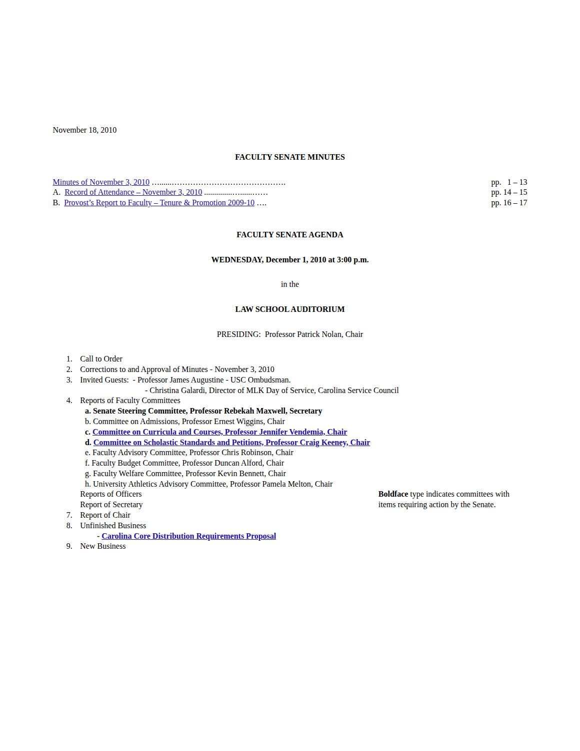November 18, 2010
FACULTY SENATE MINUTES
| Minutes of November 3, 2010 …......……………………………………. | pp. 1 – 13 |
| A. Record of Attendance – November 3, 2010 ..............…......…… | pp. 14 – 15 |
| B. Provost’s Report to Faculty – Tenure & Promotion 2009-10 …. | pp. 16 – 17 |
FACULTY SENATE AGENDA
WEDNESDAY, December 1, 2010 at 3:00 p.m.
in the
LAW SCHOOL AUDITORIUM
PRESIDING: Professor Patrick Nolan, Chair
Call to Order
Corrections to and Approval of Minutes - November 3, 2010
Invited Guests: - Professor James Augustine - USC Ombudsman. - Christina Galardi, Director of MLK Day of Service, Carolina Service Council
Reports of Faculty Committees
a. Senate Steering Committee, Professor Rebekah Maxwell, Secretary
b. Committee on Admissions, Professor Ernest Wiggins, Chair
c. Committee on Curricula and Courses, Professor Jennifer Vendemia, Chair
d. Committee on Scholastic Standards and Petitions, Professor Craig Keeney, Chair
e. Faculty Advisory Committee, Professor Chris Robinson, Chair
f. Faculty Budget Committee, Professor Duncan Alford, Chair
g. Faculty Welfare Committee, Professor Kevin Bennett, Chair
h. University Athletics Advisory Committee, Professor Pamela Melton, Chair
Boldface type indicates committees with Reports of Officers
items requiring action by the Senate. Report of Secretary
Report of Chair
Unfinished Business
- Carolina Core Distribution Requirements Proposal
New Business